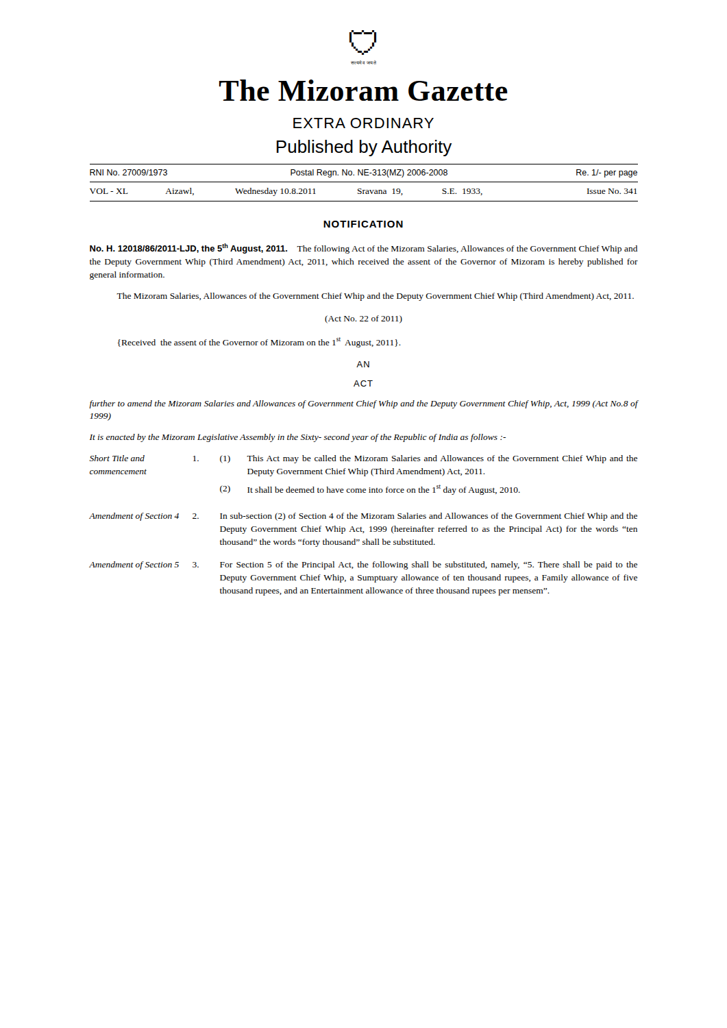🛡
सत्यमेव जयते
The Mizoram Gazette
EXTRA ORDINARY
Published by Authority
| RNI No. 27009/1973 | Postal Regn. No. NE-313(MZ) 2006-2008 | Re. 1/- per page |
| VOL - XL | Aizawl, | Wednesday 10.8.2011 | Sravana 19, | S.E. 1933, | Issue No. 341 |
NOTIFICATION
No. H. 12018/86/2011-LJD, the 5th August, 2011. The following Act of the Mizoram Salaries, Allowances of the Government Chief Whip and the Deputy Government Whip (Third Amendment) Act, 2011, which received the assent of the Governor of Mizoram is hereby published for general information.
The Mizoram Salaries, Allowances of the Government Chief Whip and the Deputy Government Chief Whip (Third Amendment) Act, 2011.
(Act No. 22 of 2011)
{Received the assent of the Governor of Mizoram on the 1st August, 2011}.
AN
ACT
further to amend the Mizoram Salaries and Allowances of Government Chief Whip and the Deputy Government Chief Whip, Act, 1999 (Act No.8 of 1999)
It is enacted by the Mizoram Legislative Assembly in the Sixty- second year of the Republic of India as follows :-
| Short Title and commencement | 1. | / (1) / This Act may be called the Mizoram Salaries and Allowances of the Government Chief Whip and the Deputy Government Chief Whip (Third Amendment) Act, 2011. / / (2) / It shall be deemed to have come into force on the 1 st day of August, 2010. / |
| Amendment of Section 4 | 2. | In sub-section (2) of Section 4 of the Mizoram Salaries and Allowances of the Government Chief Whip and the Deputy Government Chief Whip Act, 1999 (hereinafter referred to as the Principal Act) for the words “ten thousand” the words “forty thousand” shall be substituted. |
| Amendment of Section 5 | 3. | For Section 5 of the Principal Act, the following shall be substituted, namely, “5. There shall be paid to the Deputy Government Chief Whip, a Sumptuary allowance of ten thousand rupees, a Family allowance of five thousand rupees, and an Entertainment allowance of three thousand rupees per mensem”. |